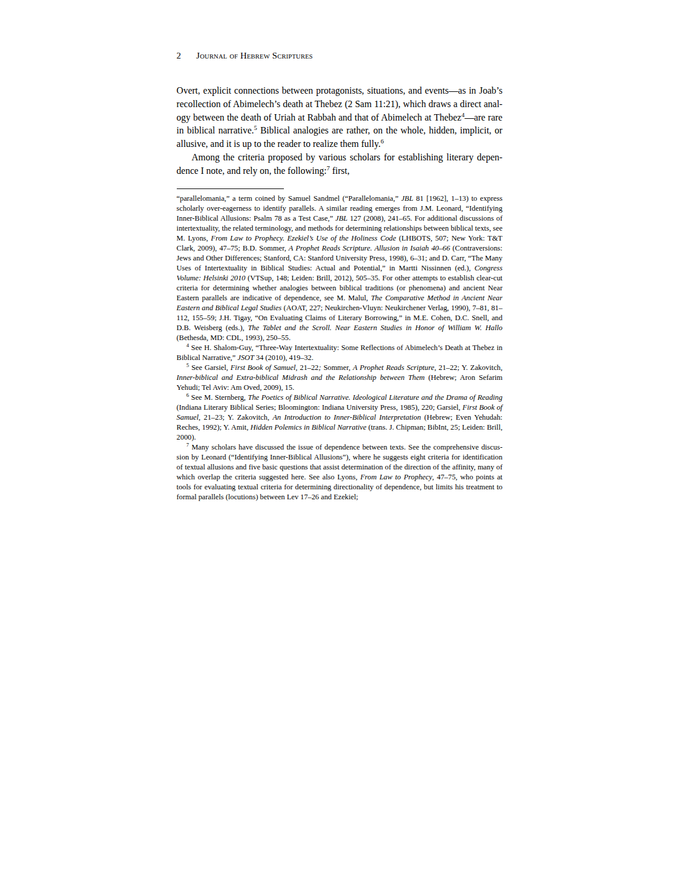2 Journal of Hebrew Scriptures
Overt, explicit connections between protagonists, situations, and events—as in Joab’s recollection of Abimelech’s death at Thebez (2 Sam 11:21), which draws a direct analogy between the death of Uriah at Rabbah and that of Abimelech at Thebez4—are rare in biblical narrative.5 Biblical analogies are rather, on the whole, hidden, implicit, or allusive, and it is up to the reader to realize them fully.6
Among the criteria proposed by various scholars for establishing literary dependence I note, and rely on, the following:7 first,
“parallelomania,” a term coined by Samuel Sandmel (“Parallelomania,” JBL 81 [1962], 1–13) to express scholarly over-eagerness to identify parallels. A similar reading emerges from J.M. Leonard, “Identifying Inner-Biblical Allusions: Psalm 78 as a Test Case,” JBL 127 (2008), 241–65. For additional discussions of intertextuality, the related terminology, and methods for determining relationships between biblical texts, see M. Lyons, From Law to Prophecy. Ezekiel’s Use of the Holiness Code (LHBOTS, 507; New York: T&T Clark, 2009), 47–75; B.D. Sommer, A Prophet Reads Scripture. Allusion in Isaiah 40–66 (Contraversions: Jews and Other Differences; Stanford, CA: Stanford University Press, 1998), 6–31; and D. Carr, “The Many Uses of Intertextuality in Biblical Studies: Actual and Potential,” in Martti Nissinnen (ed.), Congress Volume: Helsinki 2010 (VTSup, 148; Leiden: Brill, 2012), 505–35. For other attempts to establish clear-cut criteria for determining whether analogies between biblical traditions (or phenomena) and ancient Near Eastern parallels are indicative of dependence, see M. Malul, The Comparative Method in Ancient Near Eastern and Biblical Legal Studies (AOAT, 227; Neukirchen-Vluyn: Neukirchener Verlag, 1990), 7–81, 81–112, 155–59; J.H. Tigay, “On Evaluating Claims of Literary Borrowing,” in M.E. Cohen, D.C. Snell, and D.B. Weisberg (eds.), The Tablet and the Scroll. Near Eastern Studies in Honor of William W. Hallo (Bethesda, MD: CDL, 1993), 250–55.
4 See H. Shalom-Guy, “Three-Way Intertextuality: Some Reflections of Abimelech’s Death at Thebez in Biblical Narrative,” JSOT 34 (2010), 419–32.
5 See Garsiel, First Book of Samuel, 21–22; Sommer, A Prophet Reads Scripture, 21–22; Y. Zakovitch, Inner-biblical and Extra-biblical Midrash and the Relationship between Them (Hebrew; Aron Sefarim Yehudi; Tel Aviv: Am Oved, 2009), 15.
6 See M. Sternberg, The Poetics of Biblical Narrative. Ideological Literature and the Drama of Reading (Indiana Literary Biblical Series; Bloomington: Indiana University Press, 1985), 220; Garsiel, First Book of Samuel, 21–23; Y. Zakovitch, An Introduction to Inner-Biblical Interpretation (Hebrew; Even Yehudah: Reches, 1992); Y. Amit, Hidden Polemics in Biblical Narrative (trans. J. Chipman; BibInt, 25; Leiden: Brill, 2000).
7 Many scholars have discussed the issue of dependence between texts. See the comprehensive discussion by Leonard (“Identifying Inner-Biblical Allusions”), where he suggests eight criteria for identification of textual allusions and five basic questions that assist determination of the direction of the affinity, many of which overlap the criteria suggested here. See also Lyons, From Law to Prophecy, 47–75, who points at tools for evaluating textual criteria for determining directionality of dependence, but limits his treatment to formal parallels (locutions) between Lev 17–26 and Ezekiel;